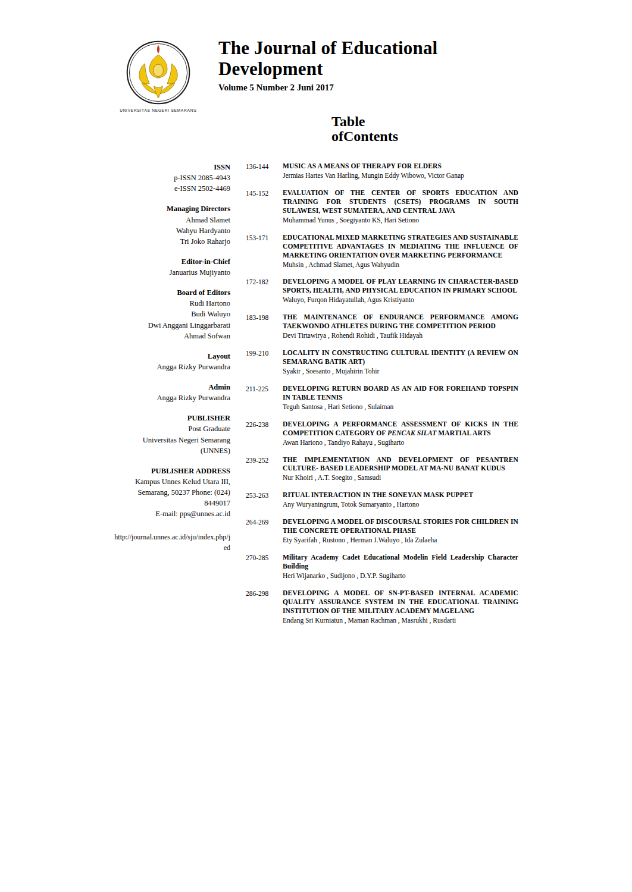UNIVERSITAS NEGERI SEMARANG
The Journal of Educational
Development
Volume 5 Number 2 Juni 2017
Table
ofContents
ISSN
p-ISSN 2085-4943
e-ISSN 2502-4469
Managing Directors
Ahmad Slamet
Wahyu Hardyanto
Tri Joko Raharjo
Editor-in-Chief
Januarius Mujiyanto
Board of Editors
Rudi Hartono
Budi Waluyo
Dwi Anggani Linggarbarati
Ahmad Sofwan
Layout
Angga Rizky Purwandra
Admin
Angga Rizky Purwandra
PUBLISHER
Post Graduate
Universitas Negeri Semarang (UNNES)
PUBLISHER ADDRESS
Kampus Unnes Kelud Utara III,
Semarang, 50237 Phone: (024) 8449017
E-mail: pps@unnes.ac.id
http://journal.unnes.ac.id/sju/index.php/jed
136-144
Music as a Means of Therapy for Elders
Jermias Hartes Van Harling, Mungin Eddy Wibowo, Victor Ganap
145-152
Evaluation of the Center of Sports Education and Training for Students (CSETS) Programs in South Sulawesi, West Sumatera, and Central Java
Muhammad Yunus , Soegiyanto KS, Hari Setiono
153-171
Educational Mixed Marketing Strategies and Sustainable Competitive Advantages in Mediating the Influence of Marketing Orientation over Marketing Performance
Muhsin , Achmad Slamet, Agus Wahyudin
172-182
Developing a Model of Play Learning in Character-Based Sports, Health, and Physical Education in Primary School
Waluyo, Furqon Hidayatullah, Agus Kristiyanto
183-198
The Maintenance of Endurance Performance Among Taekwondo Athletes During the Competition Period
Devi Tirtawirya , Rohendi Rohidi , Taufik Hidayah
199-210
Locality in Constructing Cultural Identity (A Review on Semarang Batik Art)
Syakir , Soesanto , Mujahirin Tohir
211-225
Developing Return Board as an Aid for Forehand Topspin in Table Tennis
Teguh Santosa , Hari Setiono , Sulaiman
226-238
Developing a Performance Assessment of Kicks in the Competition Category of Pencak Silat Martial Arts
Awan Hariono , Tandiyo Rahayu , Sugiharto
239-252
The Implementation and Development of Pesantren Culture- Based Leadership Model at MA-NU Banat Kudus
Nur Khoiri , A.T. Soegito , Samsudi
253-263
Ritual Interaction in the Soneyan Mask Puppet
Any Wuryaningrum, Totok Sumaryanto , Hartono
264-269
Developing a Model of Discoursal Stories for Children in the Concrete Operational Phase
Ety Syarifah , Rustono , Herman J.Waluyo , Ida Zulaeha
270-285
Military Academy Cadet Educational Modelin Field Leadership Character Building
Heri Wijanarko , Sudijono , D.Y.P. Sugiharto
286-298
Developing a Model of SN-PT-Based Internal Academic Quality Assurance System in the Educational Training Institution of the Military Academy Magelang
Endang Sri Kurniatun , Maman Rachman , Masrukhi , Rusdarti